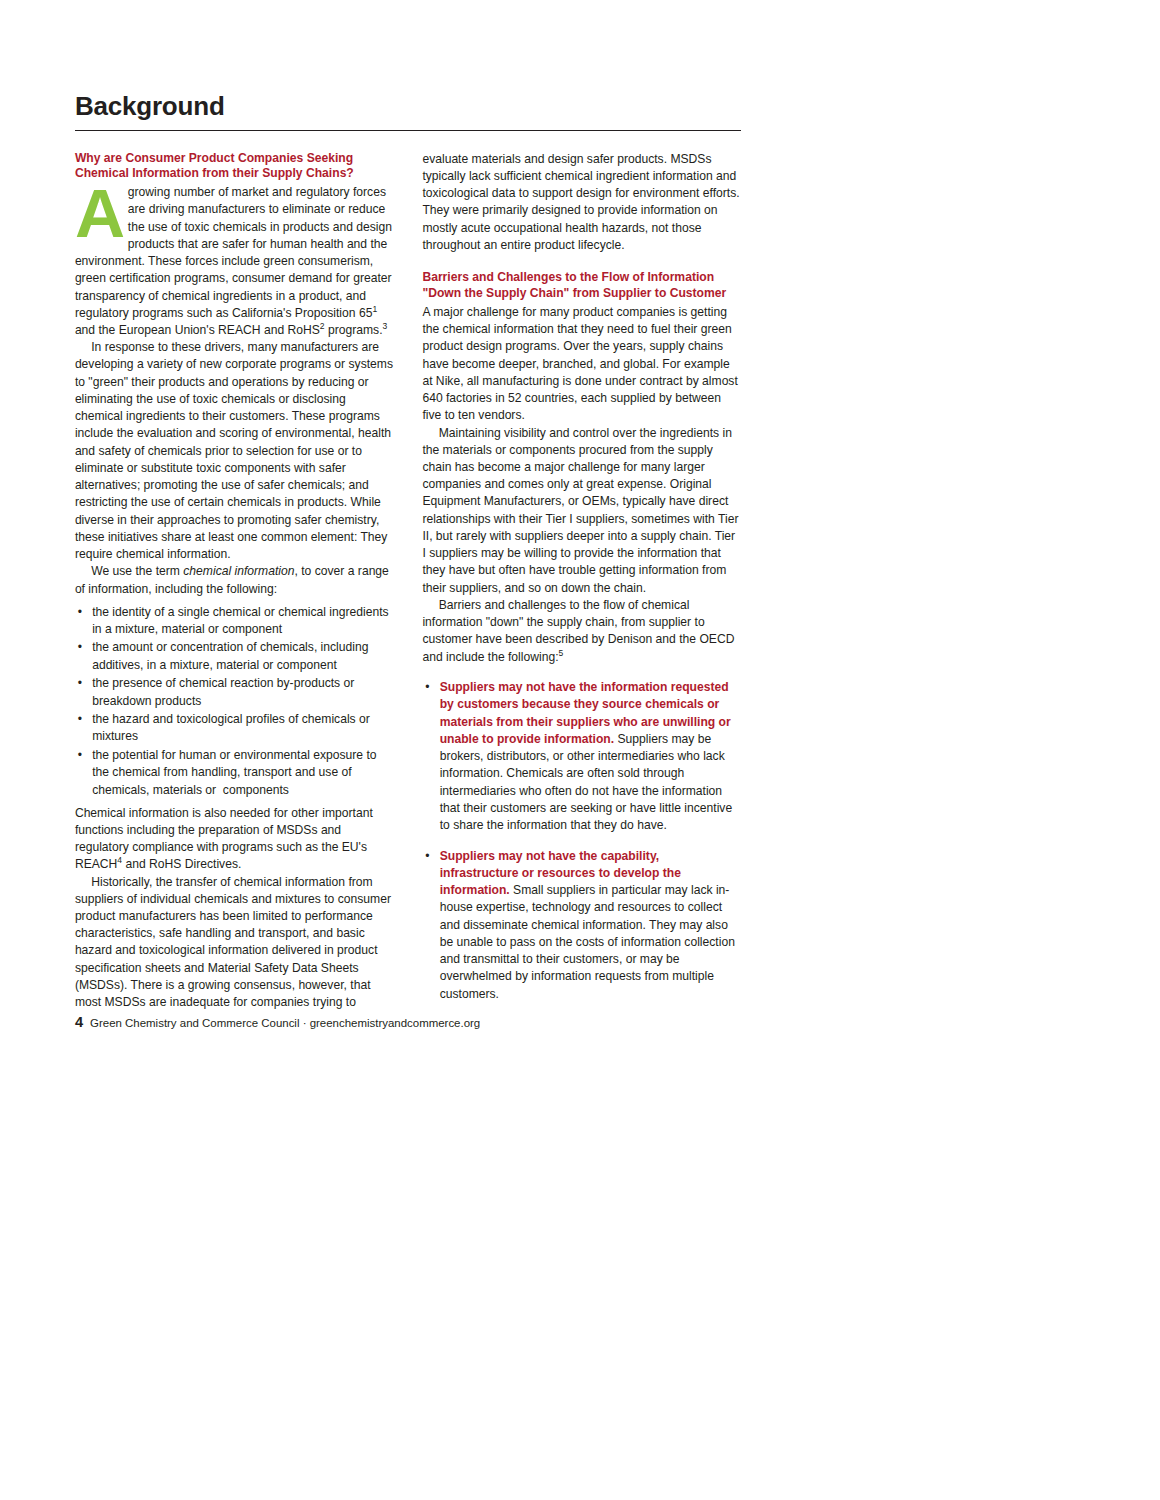Background
Why are Consumer Product Companies Seeking Chemical Information from their Supply Chains?
Agrowing number of market and regulatory forces are driving manufacturers to eliminate or reduce the use of toxic chemicals in products and design products that are safer for human health and the environment. These forces include green consumerism, green certification programs, consumer demand for greater transparency of chemical ingredients in a product, and regulatory programs such as California's Proposition 651 and the European Union's REACH and RoHS2 programs.3
In response to these drivers, many manufacturers are developing a variety of new corporate programs or systems to "green" their products and operations by reducing or eliminating the use of toxic chemicals or disclosing chemical ingredients to their customers. These programs include the evaluation and scoring of environmental, health and safety of chemicals prior to selection for use or to eliminate or substitute toxic components with safer alternatives; promoting the use of safer chemicals; and restricting the use of certain chemicals in products. While diverse in their approaches to promoting safer chemistry, these initiatives share at least one common element: They require chemical information.
We use the term chemical information, to cover a range of information, including the following:
the identity of a single chemical or chemical ingredients in a mixture, material or component
the amount or concentration of chemicals, including additives, in a mixture, material or component
the presence of chemical reaction by-products or breakdown products
the hazard and toxicological profiles of chemicals or mixtures
the potential for human or environmental exposure to the chemical from handling, transport and use of chemicals, materials or components
Chemical information is also needed for other important functions including the preparation of MSDSs and regulatory compliance with programs such as the EU's REACH4 and RoHS Directives.
Historically, the transfer of chemical information from suppliers of individual chemicals and mixtures to consumer product manufacturers has been limited to performance characteristics, safe handling and transport, and basic hazard and toxicological information delivered in product specification sheets and Material Safety Data Sheets (MSDSs). There is a growing consensus, however, that most MSDSs are inadequate for companies trying to evaluate materials and design safer products. MSDSs typically lack sufficient chemical ingredient information and toxicological data to support design for environment efforts. They were primarily designed to provide information on mostly acute occupational health hazards, not those throughout an entire product lifecycle.
Barriers and Challenges to the Flow of Information "Down the Supply Chain" from Supplier to Customer
A major challenge for many product companies is getting the chemical information that they need to fuel their green product design programs. Over the years, supply chains have become deeper, branched, and global. For example at Nike, all manufacturing is done under contract by almost 640 factories in 52 countries, each supplied by between five to ten vendors.
Maintaining visibility and control over the ingredients in the materials or components procured from the supply chain has become a major challenge for many larger companies and comes only at great expense. Original Equipment Manufacturers, or OEMs, typically have direct relationships with their Tier I suppliers, sometimes with Tier II, but rarely with suppliers deeper into a supply chain. Tier I suppliers may be willing to provide the information that they have but often have trouble getting information from their suppliers, and so on down the chain.
Barriers and challenges to the flow of chemical information "down" the supply chain, from supplier to customer have been described by Denison and the OECD and include the following:5
Suppliers may not have the information requested by customers because they source chemicals or materials from their suppliers who are unwilling or unable to provide information. Suppliers may be brokers, distributors, or other intermediaries who lack information. Chemicals are often sold through intermediaries who often do not have the information that their customers are seeking or have little incentive to share the information that they do have.
Suppliers may not have the capability, infrastructure or resources to develop the information. Small suppliers in particular may lack in-house expertise, technology and resources to collect and disseminate chemical information. They may also be unable to pass on the costs of information collection and transmittal to their customers, or may be overwhelmed by information requests from multiple customers.
4 Green Chemistry and Commerce Council · greenchemistryandcommerce.org